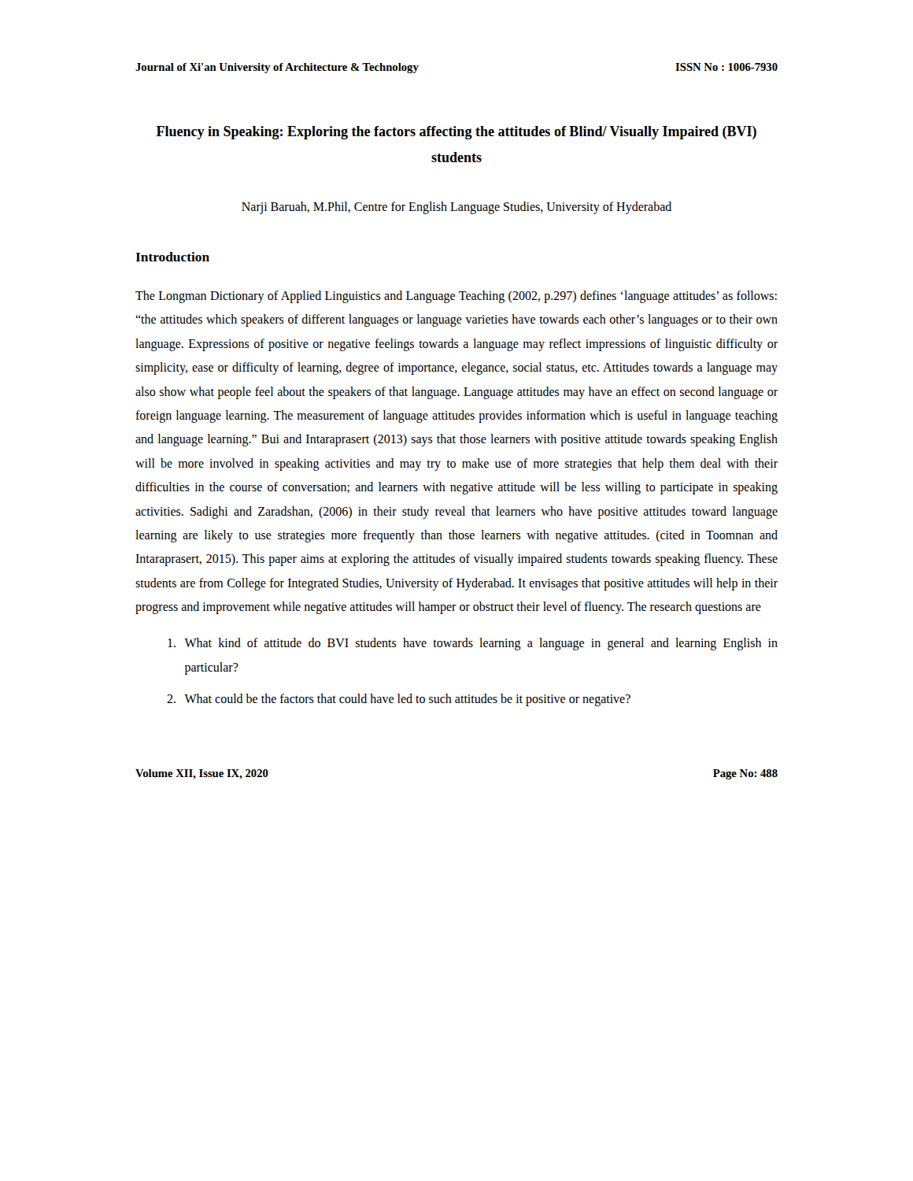Journal of Xi'an University of Architecture & Technology ISSN No : 1006-7930
Fluency in Speaking: Exploring the factors affecting the attitudes of Blind/ Visually Impaired (BVI) students
Narji Baruah, M.Phil, Centre for English Language Studies, University of Hyderabad
Introduction
The Longman Dictionary of Applied Linguistics and Language Teaching (2002, p.297) defines ‘language attitudes’ as follows: “the attitudes which speakers of different languages or language varieties have towards each other’s languages or to their own language. Expressions of positive or negative feelings towards a language may reflect impressions of linguistic difficulty or simplicity, ease or difficulty of learning, degree of importance, elegance, social status, etc. Attitudes towards a language may also show what people feel about the speakers of that language. Language attitudes may have an effect on second language or foreign language learning. The measurement of language attitudes provides information which is useful in language teaching and language learning.” Bui and Intaraprasert (2013) says that those learners with positive attitude towards speaking English will be more involved in speaking activities and may try to make use of more strategies that help them deal with their difficulties in the course of conversation; and learners with negative attitude will be less willing to participate in speaking activities. Sadighi and Zaradshan, (2006) in their study reveal that learners who have positive attitudes toward language learning are likely to use strategies more frequently than those learners with negative attitudes. (cited in Toomnan and Intaraprasert, 2015). This paper aims at exploring the attitudes of visually impaired students towards speaking fluency. These students are from College for Integrated Studies, University of Hyderabad. It envisages that positive attitudes will help in their progress and improvement while negative attitudes will hamper or obstruct their level of fluency. The research questions are
What kind of attitude do BVI students have towards learning a language in general and learning English in particular?
What could be the factors that could have led to such attitudes be it positive or negative?
Volume XII, Issue IX, 2020 Page No: 488